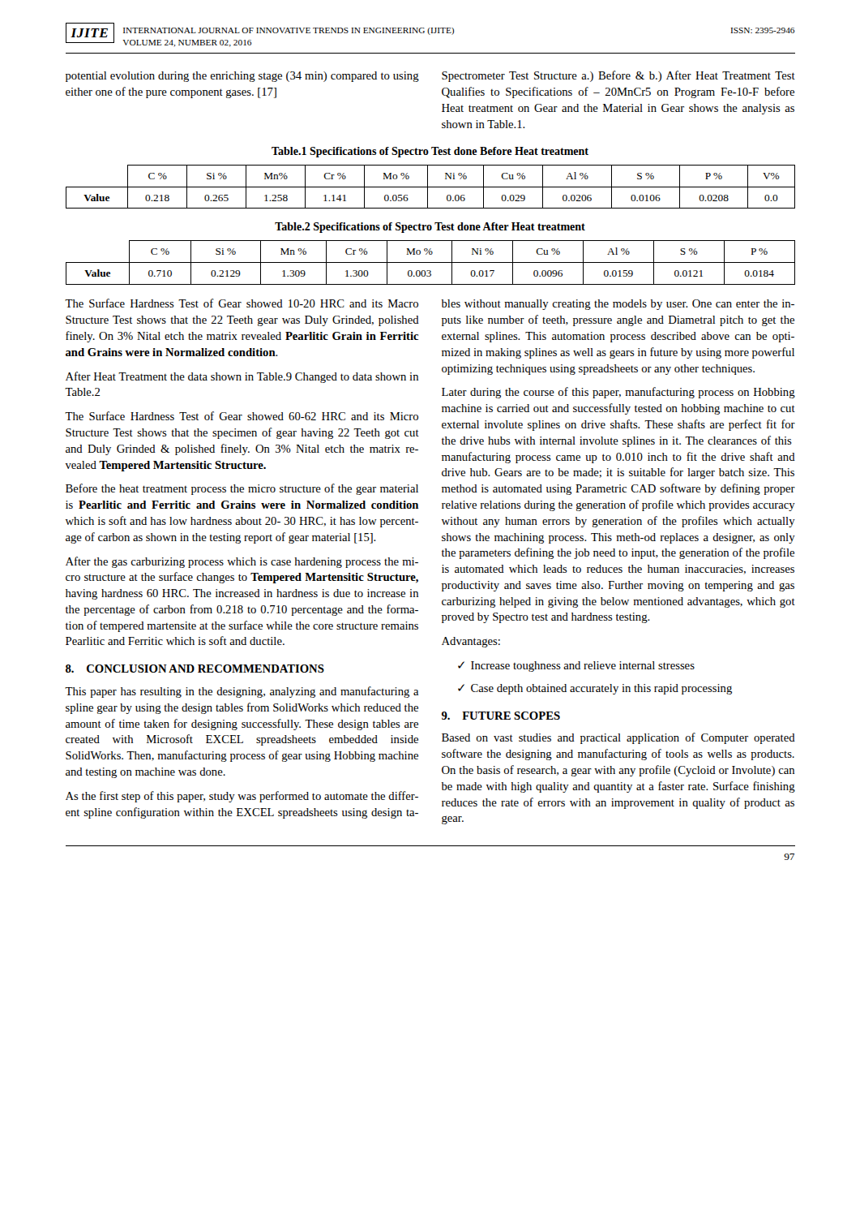IJITE
International Journal of Innovative Trends in Engineering (IJITE)
Volume 24, Number 02, 2016
ISSN: 2395-2946
potential evolution during the enriching stage (34 min) compared to using either one of the pure component gases. [17]
Spectrometer Test Structure a.) Before & b.) After Heat Treatment Test Qualifies to Specifications of – 20MnCr5 on Program Fe-10-F before Heat treatment on Gear and the Material in Gear shows the analysis as shown in Table.1.
Table.1 Specifications of Spectro Test done Before Heat treatment
| | C % | Si % | Mn% | Cr % | Mo % | Ni % | Cu % | Al % | S % | P % | V% |
| --- | --- | --- | --- | --- | --- | --- | --- | --- | --- | --- | --- |
| Value | 0.218 | 0.265 | 1.258 | 1.141 | 0.056 | 0.06 | 0.029 | 0.0206 | 0.0106 | 0.0208 | 0.0 |
Table.2 Specifications of Spectro Test done After Heat treatment
| | C % | Si % | Mn % | Cr % | Mo % | Ni % | Cu % | Al % | S % | P % |
| --- | --- | --- | --- | --- | --- | --- | --- | --- | --- | --- |
| Value | 0.710 | 0.2129 | 1.309 | 1.300 | 0.003 | 0.017 | 0.0096 | 0.0159 | 0.0121 | 0.0184 |
The Surface Hardness Test of Gear showed 10-20 HRC and its Macro Structure Test shows that the 22 Teeth gear was Duly Grinded, polished finely. On 3% Nital etch the matrix revealed Pearlitic Grain in Ferritic and Grains were in Normalized condition.
After Heat Treatment the data shown in Table.9 Changed to data shown in Table.2
The Surface Hardness Test of Gear showed 60-62 HRC and its Micro Structure Test shows that the specimen of gear having 22 Teeth got cut and Duly Grinded & polished finely. On 3% Nital etch the matrix revealed Tempered Martensitic Structure.
Before the heat treatment process the micro structure of the gear material is Pearlitic and Ferritic and Grains were in Normalized condition which is soft and has low hardness about 20- 30 HRC, it has low percentage of carbon as shown in the testing report of gear material [15].
After the gas carburizing process which is case hardening process the micro structure at the surface changes to Tempered Martensitic Structure, having hardness 60 HRC. The increased in hardness is due to increase in the percentage of carbon from 0.218 to 0.710 percentage and the formation of tempered martensite at the surface while the core structure remains Pearlitic and Ferritic which is soft and ductile.
8. Conclusion and Recommendations
This paper has resulting in the designing, analyzing and manufacturing a spline gear by using the design tables from SolidWorks which reduced the amount of time taken for designing successfully. These design tables are created with Microsoft EXCEL spreadsheets embedded inside SolidWorks. Then, manufacturing process of gear using Hobbing machine and testing on machine was done.
As the first step of this paper, study was performed to automate the different spline configuration within the EXCEL spreadsheets using design tables without manually creating the models by user. One can enter the inputs like number of teeth, pressure angle and Diametral pitch to get the external splines. This automation process described above can be optimized in making splines as well as gears in future by using more powerful optimizing techniques using spreadsheets or any other techniques.
Later during the course of this paper, manufacturing process on Hobbing machine is carried out and successfully tested on hobbing machine to cut external involute splines on drive shafts. These shafts are perfect fit for the drive hubs with internal involute splines in it. The clearances of this manufacturing process came up to 0.010 inch to fit the drive shaft and drive hub. Gears are to be made; it is suitable for larger batch size. This method is automated using Parametric CAD software by defining proper relative relations during the generation of profile which provides accuracy without any human errors by generation of the profiles which actually shows the machining process. This meth-od replaces a designer, as only the parameters defining the job need to input, the generation of the profile is automated which leads to reduces the human inaccuracies, increases productivity and saves time also. Further moving on tempering and gas carburizing helped in giving the below mentioned advantages, which got proved by Spectro test and hardness testing.
Advantages:
Increase toughness and relieve internal stresses
Case depth obtained accurately in this rapid processing
9. Future Scopes
Based on vast studies and practical application of Computer operated software the designing and manufacturing of tools as wells as products. On the basis of research, a gear with any profile (Cycloid or Involute) can be made with high quality and quantity at a faster rate. Surface finishing reduces the rate of errors with an improvement in quality of product as gear.
97